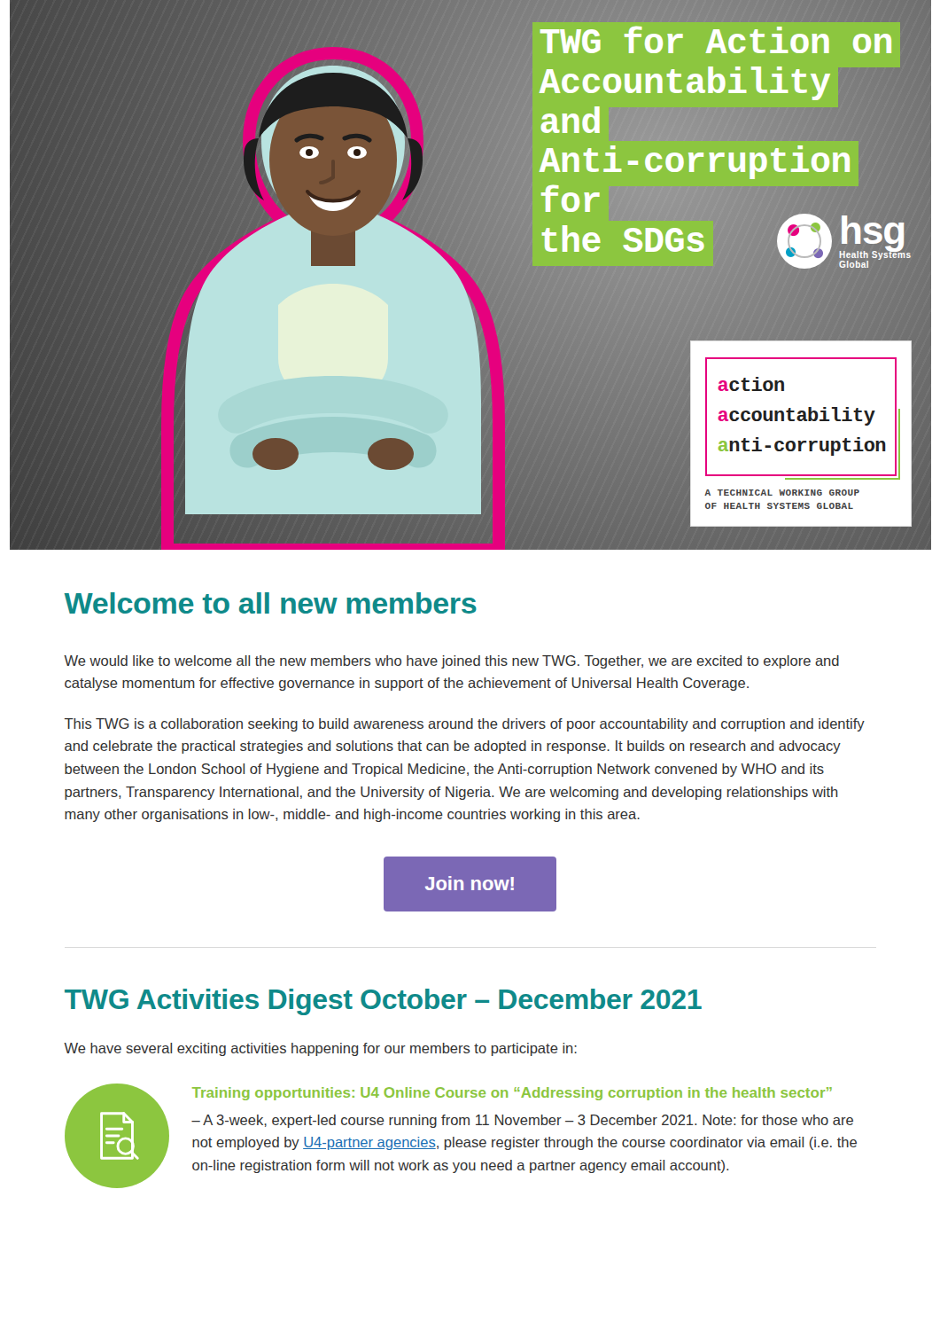TWG for Action on
Accountability and
Anti-corruption for
the SDGs
hsgHealth Systems
Global
action
accountability
anti-corruption
A TECHNICAL WORKING GROUP
OF HEALTH SYSTEMS GLOBAL
Welcome to all new members
We would like to welcome all the new members who have joined this new TWG. Together, we are excited to explore and catalyse momentum for effective governance in support of the achievement of Universal Health Coverage.
This TWG is a collaboration seeking to build awareness around the drivers of poor accountability and corruption and identify and celebrate the practical strategies and solutions that can be adopted in response. It builds on research and advocacy between the London School of Hygiene and Tropical Medicine, the Anti-corruption Network convened by WHO and its partners, Transparency International, and the University of Nigeria. We are welcoming and developing relationships with many other organisations in low-, middle- and high-income countries working in this area.
Join now!
TWG Activities Digest October – December 2021
We have several exciting activities happening for our members to participate in:
Training opportunities: U4 Online Course on “Addressing corruption in the health sector”
– A 3-week, expert-led course running from 11 November – 3 December 2021. Note: for those who are not employed by U4-partner agencies, please register through the course coordinator via email (i.e. the on-line registration form will not work as you need a partner agency email account).